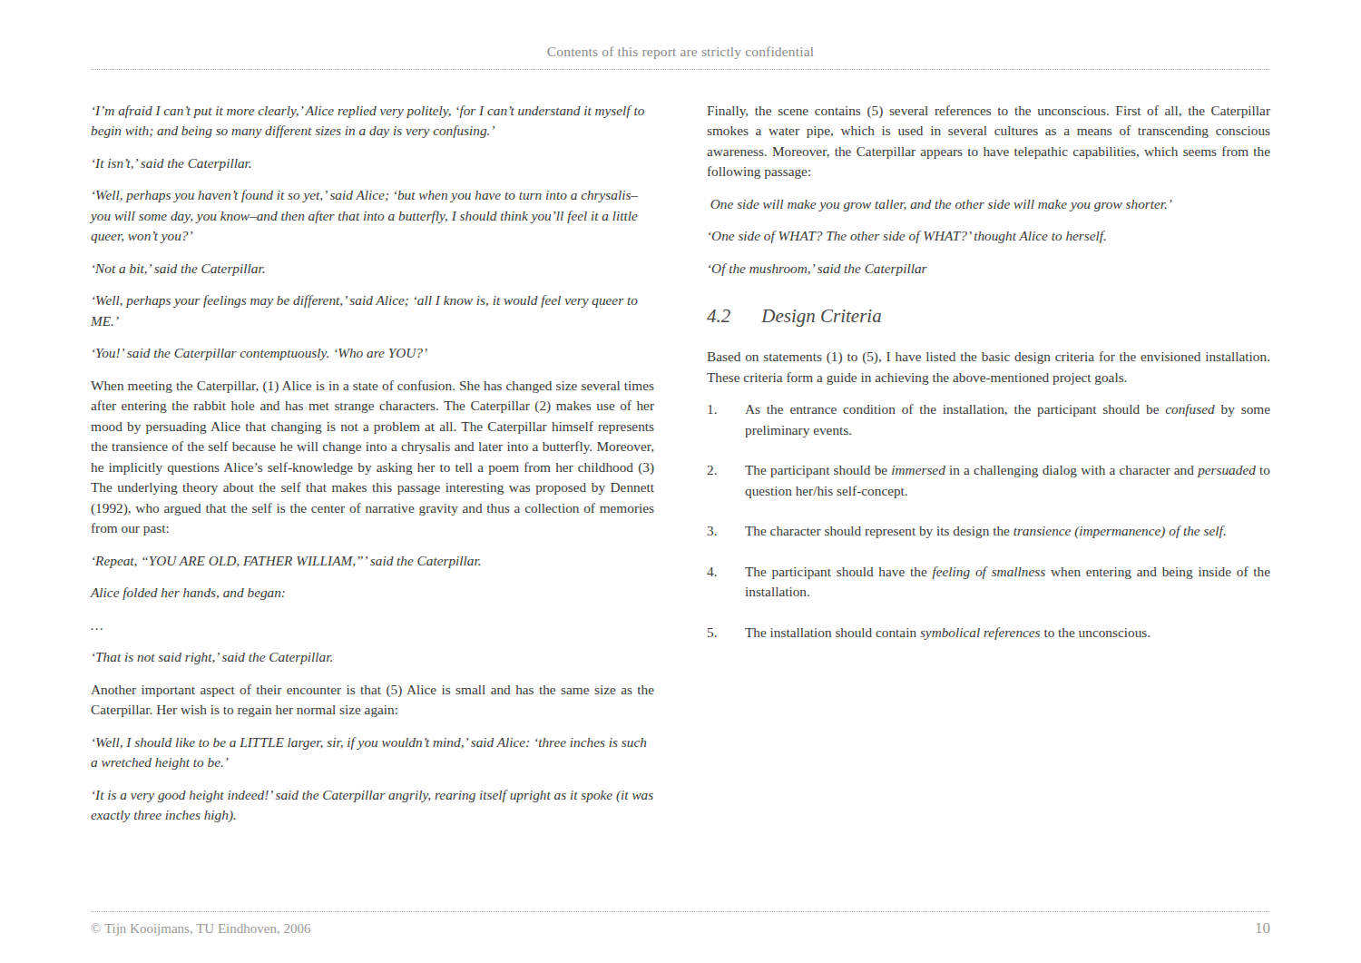Contents of this report are strictly confidential
‘I’m afraid I can’t put it more clearly,’ Alice replied very politely, ‘for I can’t understand it myself to begin with; and being so many different sizes in a day is very confusing.’
‘It isn’t,’ said the Caterpillar.
‘Well, perhaps you haven’t found it so yet,’ said Alice; ‘but when you have to turn into a chrysalis–you will some day, you know–and then after that into a butterfly, I should think you’ll feel it a little queer, won’t you?’
‘Not a bit,’ said the Caterpillar.
‘Well, perhaps your feelings may be different,’ said Alice; ‘all I know is, it would feel very queer to ME.’
‘You!’ said the Caterpillar contemptuously. ‘Who are YOU?’
When meeting the Caterpillar, (1) Alice is in a state of confusion. She has changed size several times after entering the rabbit hole and has met strange characters. The Caterpillar (2) makes use of her mood by persuading Alice that changing is not a problem at all. The Caterpillar himself represents the transience of the self because he will change into a chrysalis and later into a butterfly. Moreover, he implicitly questions Alice’s self-knowledge by asking her to tell a poem from her childhood (3) The underlying theory about the self that makes this passage interesting was proposed by Dennett (1992), who argued that the self is the center of narrative gravity and thus a collection of memories from our past:
‘Repeat, “YOU ARE OLD, FATHER WILLIAM,”’ said the Caterpillar.
Alice folded her hands, and began:
…
‘That is not said right,’ said the Caterpillar.
Another important aspect of their encounter is that (5) Alice is small and has the same size as the Caterpillar. Her wish is to regain her normal size again:
‘Well, I should like to be a LITTLE larger, sir, if you wouldn’t mind,’ said Alice: ‘three inches is such a wretched height to be.’
‘It is a very good height indeed!’ said the Caterpillar angrily, rearing itself upright as it spoke (it was exactly three inches high).
Finally, the scene contains (5) several references to the unconscious. First of all, the Caterpillar smokes a water pipe, which is used in several cultures as a means of transcending conscious awareness. Moreover, the Caterpillar appears to have telepathic capabilities, which seems from the following passage:
One side will make you grow taller, and the other side will make you grow shorter.’
‘One side of WHAT? The other side of WHAT?’ thought Alice to herself.
‘Of the mushroom,’ said the Caterpillar
4.2 Design Criteria
Based on statements (1) to (5), I have listed the basic design criteria for the envisioned installation. These criteria form a guide in achieving the above-mentioned project goals.
As the entrance condition of the installation, the participant should be confused by some preliminary events.
The participant should be immersed in a challenging dialog with a character and persuaded to question her/his self-concept.
The character should represent by its design the transience (impermanence) of the self.
The participant should have the feeling of smallness when entering and being inside of the installation.
The installation should contain symbolical references to the unconscious.
© Tijn Kooijmans, TU Eindhoven, 2006
10